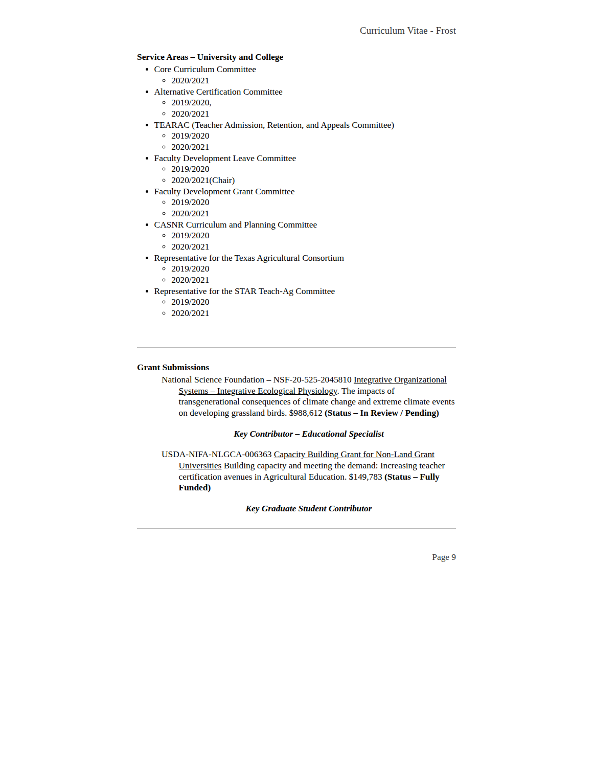Curriculum Vitae - Frost
Service Areas – University and College
Core Curriculum Committee
2020/2021
Alternative Certification Committee
2019/2020,
2020/2021
TEARAC (Teacher Admission, Retention, and Appeals Committee)
2019/2020
2020/2021
Faculty Development Leave Committee
2019/2020
2020/2021(Chair)
Faculty Development Grant Committee
2019/2020
2020/2021
CASNR Curriculum and Planning Committee
2019/2020
2020/2021
Representative for the Texas Agricultural Consortium
2019/2020
2020/2021
Representative for the STAR Teach-Ag Committee
2019/2020
2020/2021
Grant Submissions
National Science Foundation – NSF-20-525-2045810 Integrative Organizational Systems – Integrative Ecological Physiology. The impacts of transgenerational consequences of climate change and extreme climate events on developing grassland birds. $988,612 (Status – In Review / Pending)
Key Contributor – Educational Specialist
USDA-NIFA-NLGCA-006363 Capacity Building Grant for Non-Land Grant Universities Building capacity and meeting the demand: Increasing teacher certification avenues in Agricultural Education. $149,783 (Status – Fully Funded)
Key Graduate Student Contributor
Page 9